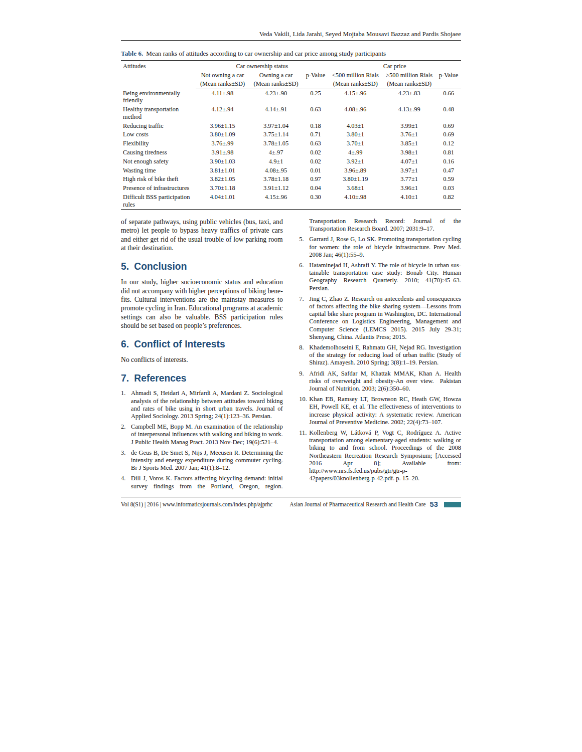Veda Vakili, Lida Jarahi, Seyed Mojtaba Mousavi Bazzaz and Pardis Shojaee
Table 6. Mean ranks of attitudes according to car ownership and car price among study participants
| Attitudes | Car ownership status | Car price |
| --- | --- | --- |
| Not owning a car | Owning a car | p-Value | <500 million Rials | ≥500 million Rials | p-Value |
| (Mean ranks±SD) | (Mean ranks±SD) | | (Mean ranks±SD) | (Mean ranks±SD) | |
| Being environmentally friendly | 4.11±.98 | 4.23±.90 | 0.25 | 4.15±.96 | 4.23±.83 | 0.66 |
| Healthy transportation method | 4.12±.94 | 4.14±.91 | 0.63 | 4.08±.96 | 4.13±.99 | 0.48 |
| Reducing traffic | 3.96±1.15 | 3.97±1.04 | 0.18 | 4.03±1 | 3.99±1 | 0.69 |
| Low costs | 3.80±1.09 | 3.75±1.14 | 0.71 | 3.80±1 | 3.76±1 | 0.69 |
| Flexibility | 3.76±.99 | 3.78±1.05 | 0.63 | 3.70±1 | 3.85±1 | 0.12 |
| Causing tiredness | 3.91±.98 | 4±.97 | 0.02 | 4±.99 | 3.98±1 | 0.81 |
| Not enough safety | 3.90±1.03 | 4.9±1 | 0.02 | 3.92±1 | 4.07±1 | 0.16 |
| Wasting time | 3.81±1.01 | 4.08±.95 | 0.01 | 3.96±.89 | 3.97±1 | 0.47 |
| High risk of bike theft | 3.82±1.05 | 3.78±1.18 | 0.97 | 3.80±1.19 | 3.77±1 | 0.59 |
| Presence of infrastructures | 3.70±1.18 | 3.91±1.12 | 0.04 | 3.68±1 | 3.96±1 | 0.03 |
| Difficult BSS participation rules | 4.04±1.01 | 4.15±.96 | 0.30 | 4.10±.98 | 4.10±1 | 0.82 |
of separate pathways, using public vehicles (bus, taxi, and metro) let people to bypass heavy traffics of private cars and either get rid of the usual trouble of low parking room at their destination.
5. Conclusion
In our study, higher socioeconomic status and education did not accompany with higher perceptions of biking benefits. Cultural interventions are the mainstay measures to promote cycling in Iran. Educational programs at academic settings can also be valuable. BSS participation rules should be set based on people’s preferences.
6. Conflict of Interests
No conflicts of interests.
7. References
Ahmadi S, Heidari A, Mirfardi A, Mardani Z. Sociological analysis of the relationship between attitudes toward biking and rates of bike using in short urban travels. Journal of Applied Sociology. 2013 Spring; 24(1):123–36. Persian.
Campbell ME, Bopp M. An examination of the relationship of interpersonal influences with walking and biking to work. J Public Health Manag Pract. 2013 Nov-Dec; 19(6):521–4.
de Geus B, De Smet S, Nijs J, Meeusen R. Determining the intensity and energy expenditure during commuter cycling. Br J Sports Med. 2007 Jan; 41(1):8–12.
Dill J, Voros K. Factors affecting bicycling demand: initial survey findings from the Portland, Oregon, region. Transportation Research Record: Journal of the Transportation Research Board. 2007; 2031:9–17.
Garrard J, Rose G, Lo SK. Promoting transportation cycling for women: the role of bicycle infrastructure. Prev Med. 2008 Jan; 46(1):55–9.
Hataminejad H, Ashrafi Y. The role of bicycle in urban sustainable transportation case study: Bonab City. Human Geography Research Quarterly. 2010; 41(70):45–63. Persian.
Jing C, Zhao Z. Research on antecedents and consequences of factors affecting the bike sharing system—Lessons from capital bike share program in Washington, DC. International Conference on Logistics Engineering, Management and Computer Science (LEMCS 2015). 2015 July 29-31; Shenyang, China. Atlantis Press; 2015.
Khademolhoseini E, Rahmatu GH, Nejad RG. Investigation of the strategy for reducing load of urban traffic (Study of Shiraz). Amayesh. 2010 Spring; 3(8):1–19. Persian.
Afridi AK, Safdar M, Khattak MMAK, Khan A. Health risks of overweight and obesity-An over view. Pakistan Journal of Nutrition. 2003; 2(6):350–60.
Khan EB, Ramsey LT, Brownson RC, Heath GW, Howza EH, Powell KE, et al. The effectiveness of interventions to increase physical activity: A systematic review. American Journal of Preventive Medicine. 2002; 22(4):73–107.
Kollenberg W, Látková P, Vogt C, Rodríguez A. Active transportation among elementary-aged students: walking or biking to and from school. Proceedings of the 2008 Northeastern Recreation Research Symposium; [Accessed 2016 Apr 8]; Available from: http://www.nrs.fs.fed.us/pubs/gtr/gtr-p-42papers/03knollenberg-p-42.pdf. p. 15–20.
Vol 8(S1) | 2016 | www.informaticsjournals.com/index.php/ajprhc
Asian Journal of Pharmaceutical Research and Health Care 53